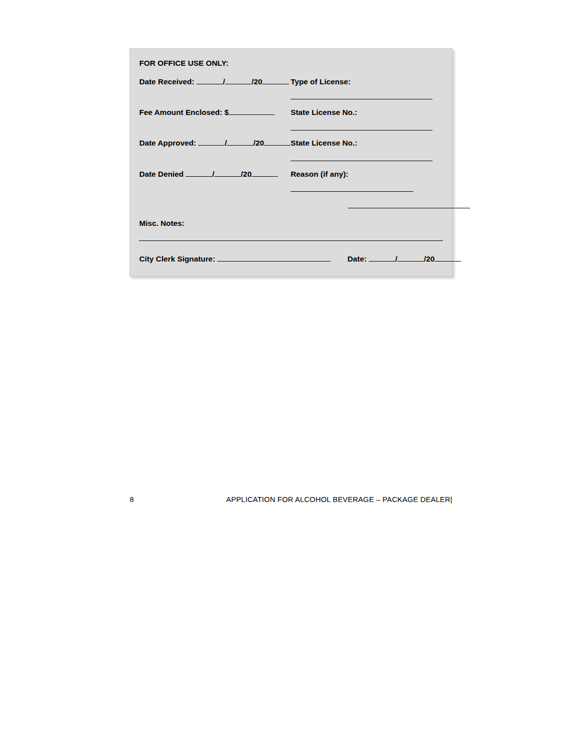FOR OFFICE USE ONLY:
| Date Received: / /20 | Type of License: |
| Fee Amount Enclosed: $ | State License No.: |
| Date Approved: / /20 | State License No.: |
| Date Denied / /20 | Reason (if any): |
Misc. Notes:
City Clerk Signature: Date: / /20
8
APPLICATION FOR ALCOHOL BEVERAGE – PACKAGE DEALER|